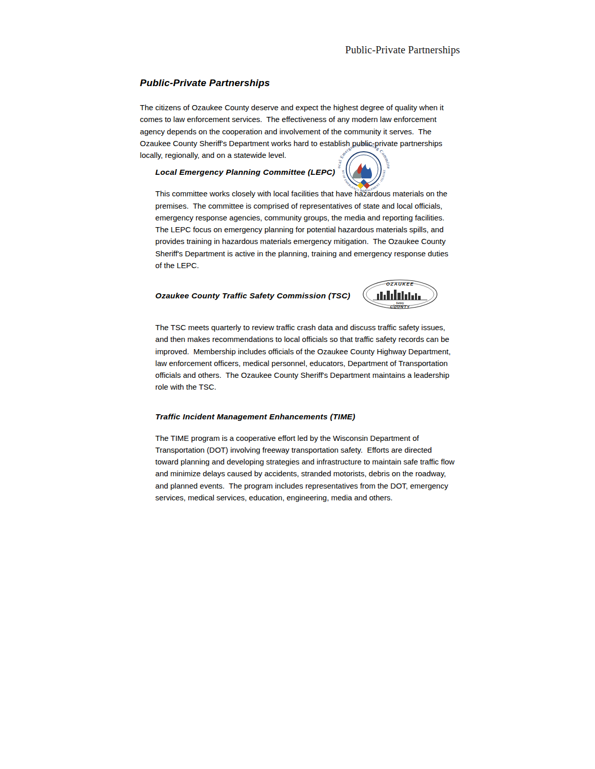Public-Private Partnerships
Public-Private Partnerships
The citizens of Ozaukee County deserve and expect the highest degree of quality when it comes to law enforcement services. The effectiveness of any modern law enforcement agency depends on the cooperation and involvement of the community it serves. The Ozaukee County Sheriff's Department works hard to establish public-private partnerships locally, regionally, and on a statewide level.
Local Emergency Planning Committee DEPARTMENT OF EMERGENCY MANAGEMENT · OZAUKEE COUNTY
Local Emergency Planning Committee (LEPC)
This committee works closely with local facilities that have hazardous materials on the premises. The committee is comprised of representatives of state and local officials, emergency response agencies, community groups, the media and reporting facilities. The LEPC focus on emergency planning for potential hazardous materials spills, and provides training in hazardous materials emergency mitigation. The Ozaukee County Sheriff's Department is active in the planning, training and emergency response duties of the LEPC.
Ozaukee County Traffic Safety Commission (TSC) OZAUKEE Safety Commission COUNTY
The TSC meets quarterly to review traffic crash data and discuss traffic safety issues, and then makes recommendations to local officials so that traffic safety records can be improved. Membership includes officials of the Ozaukee County Highway Department, law enforcement officers, medical personnel, educators, Department of Transportation officials and others. The Ozaukee County Sheriff's Department maintains a leadership role with the TSC.
Traffic Incident Management Enhancements (TIME)
The TIME program is a cooperative effort led by the Wisconsin Department of Transportation (DOT) involving freeway transportation safety. Efforts are directed toward planning and developing strategies and infrastructure to maintain safe traffic flow and minimize delays caused by accidents, stranded motorists, debris on the roadway, and planned events. The program includes representatives from the DOT, emergency services, medical services, education, engineering, media and others.